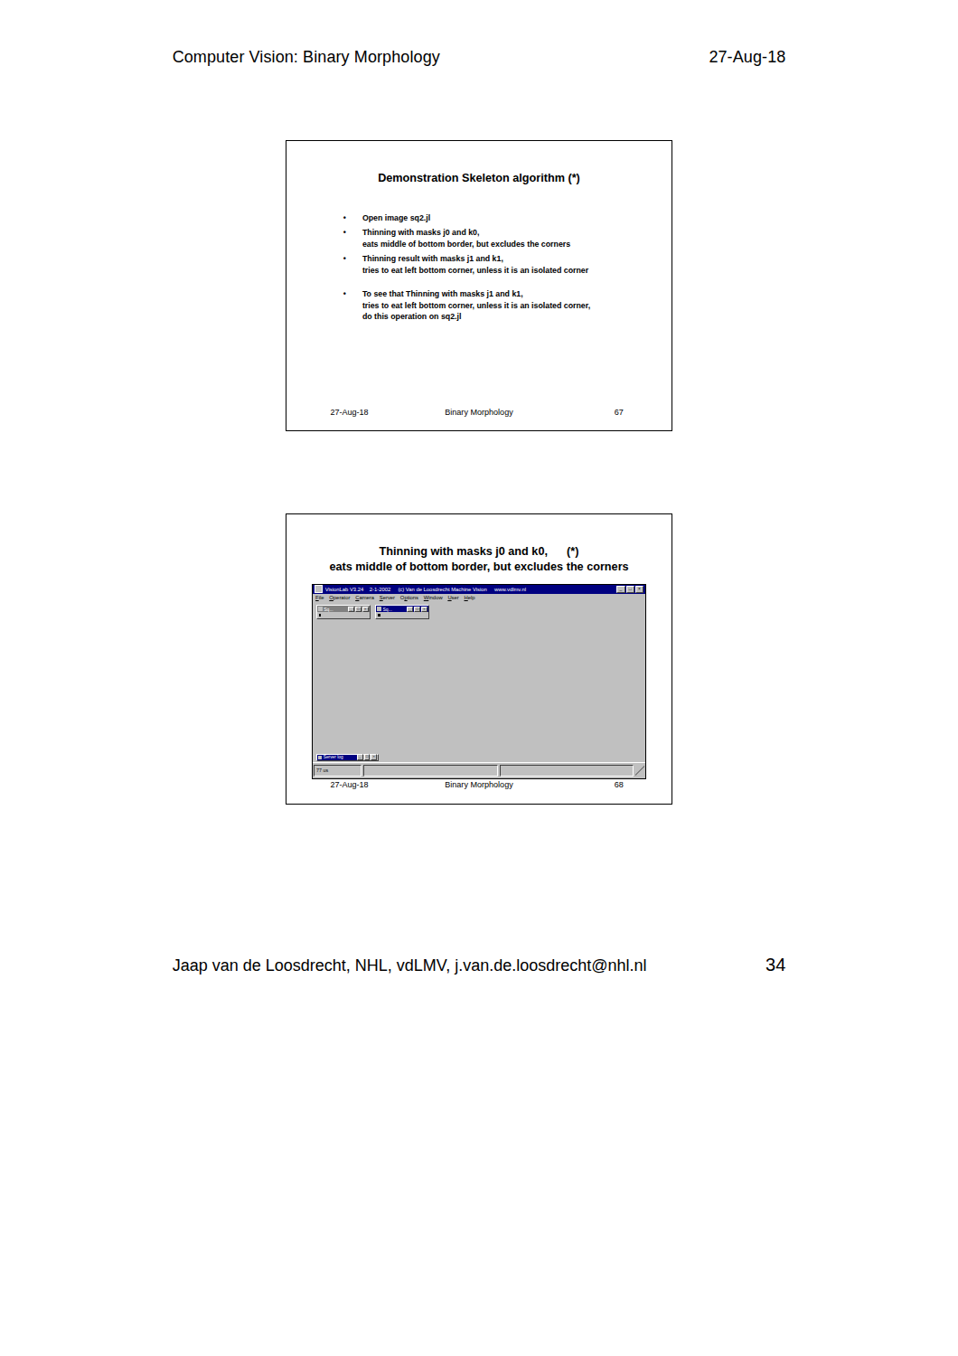Computer Vision: Binary Morphology 27-Aug-18
Demonstration Skeleton algorithm (*)
Open image sq2.jl
Thinning with masks j0 and k0,
eats middle of bottom border, but excludes the corners
Thinning result with masks j1 and k1,
tries to eat left bottom corner, unless it is an isolated corner
To see that Thinning with masks j1 and k1,
tries to eat left bottom corner, unless it is an isolated corner,
do this operation on sq2.jl
27-Aug-18 Binary Morphology 67
Thinning with masks j0 and k0, (*)
eats middle of bottom border, but excludes the corners
VisionLab V3.24 2-1-2002 (c) Van de Loosdrecht Machine Vision www.vdlmv.nl _□×
File Operator Camera Server Options Window User Help
Sq... _□×
Sq... _□×
Server log
_□×
77 us
27-Aug-18 Binary Morphology 68
Jaap van de Loosdrecht, NHL, vdLMV, j.van.de.loosdrecht@nhl.nl 34